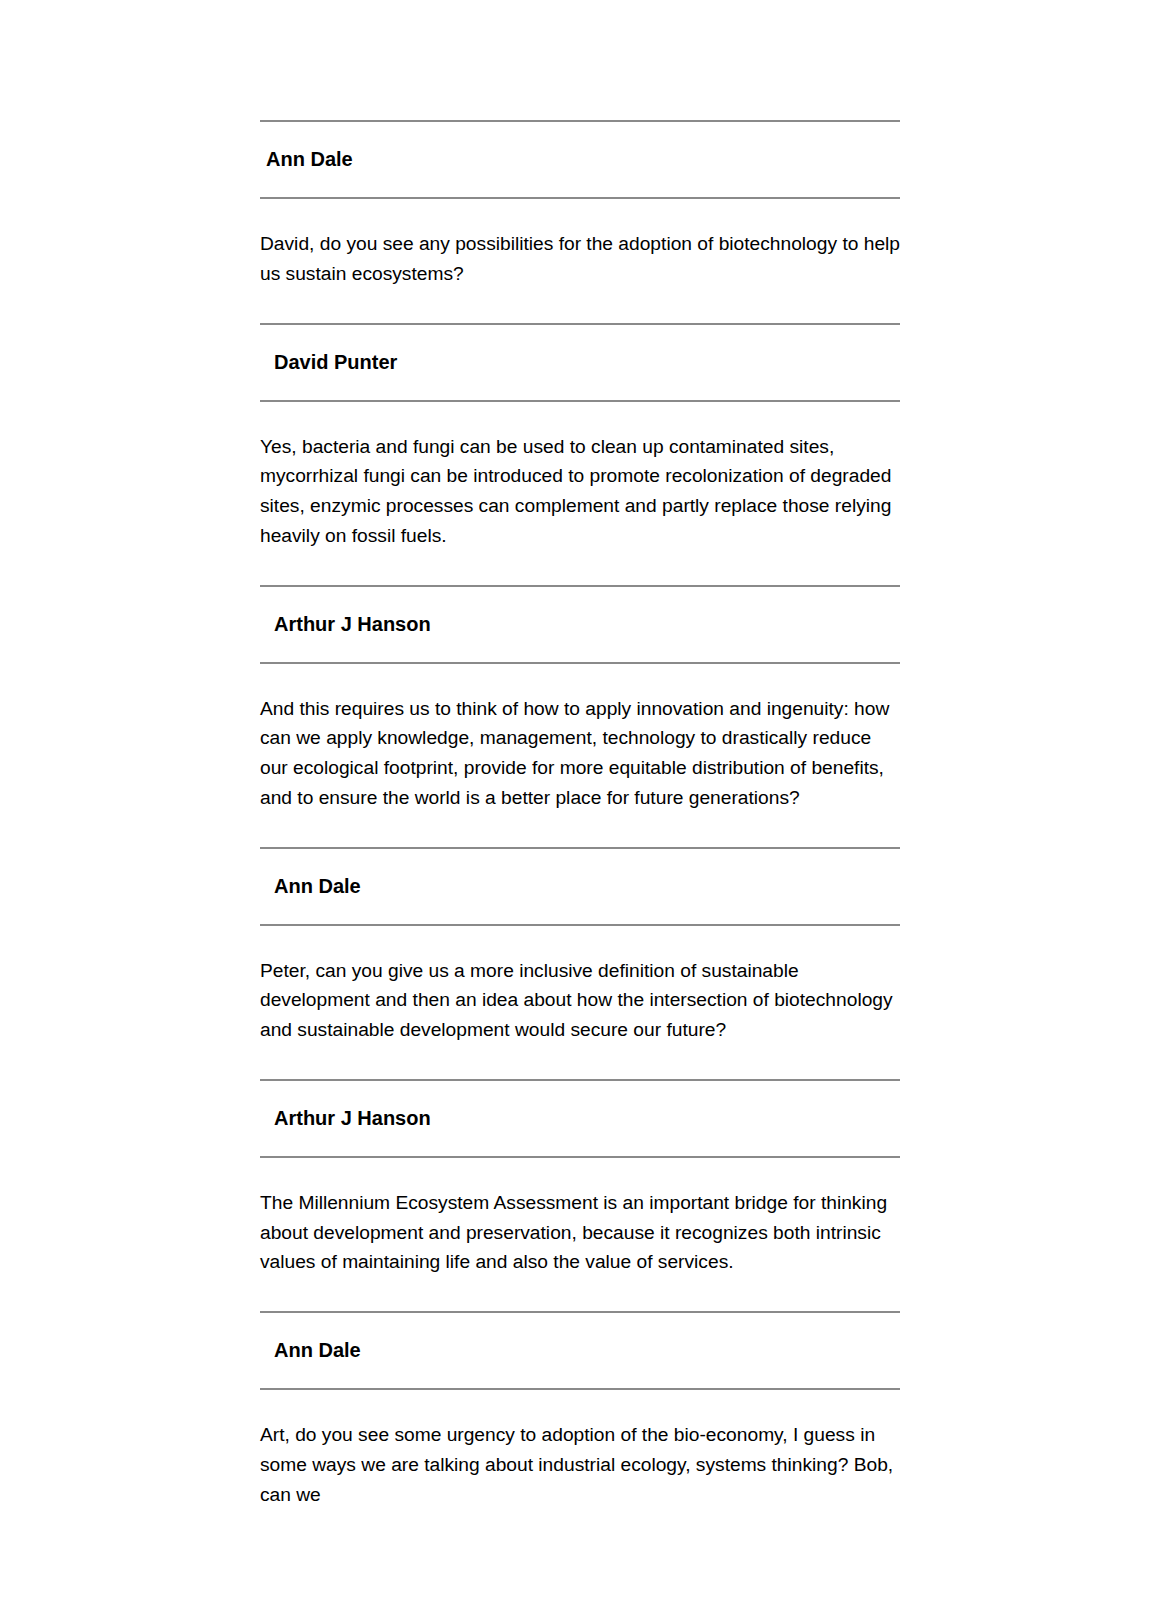Ann Dale
David, do you see any possibilities for the adoption of biotechnology to help us sustain ecosystems?
David Punter
Yes, bacteria and fungi can be used to clean up contaminated sites, mycorrhizal fungi can be introduced to promote recolonization of degraded sites, enzymic processes can complement and partly replace those relying heavily on fossil fuels.
Arthur J Hanson
And this requires us to think of how to apply innovation and ingenuity: how can we apply knowledge, management, technology to drastically reduce our ecological footprint, provide for more equitable distribution of benefits, and to ensure the world is a better place for future generations?
Ann Dale
Peter, can you give us a more inclusive definition of sustainable development and then an idea about how the intersection of biotechnology and sustainable development would secure our future?
Arthur J Hanson
The Millennium Ecosystem Assessment is an important bridge for thinking about development and preservation, because it recognizes both intrinsic values of maintaining life and also the value of services.
Ann Dale
Art, do you see some urgency to adoption of the bio-economy, I guess in some ways we are talking about industrial ecology, systems thinking? Bob, can we